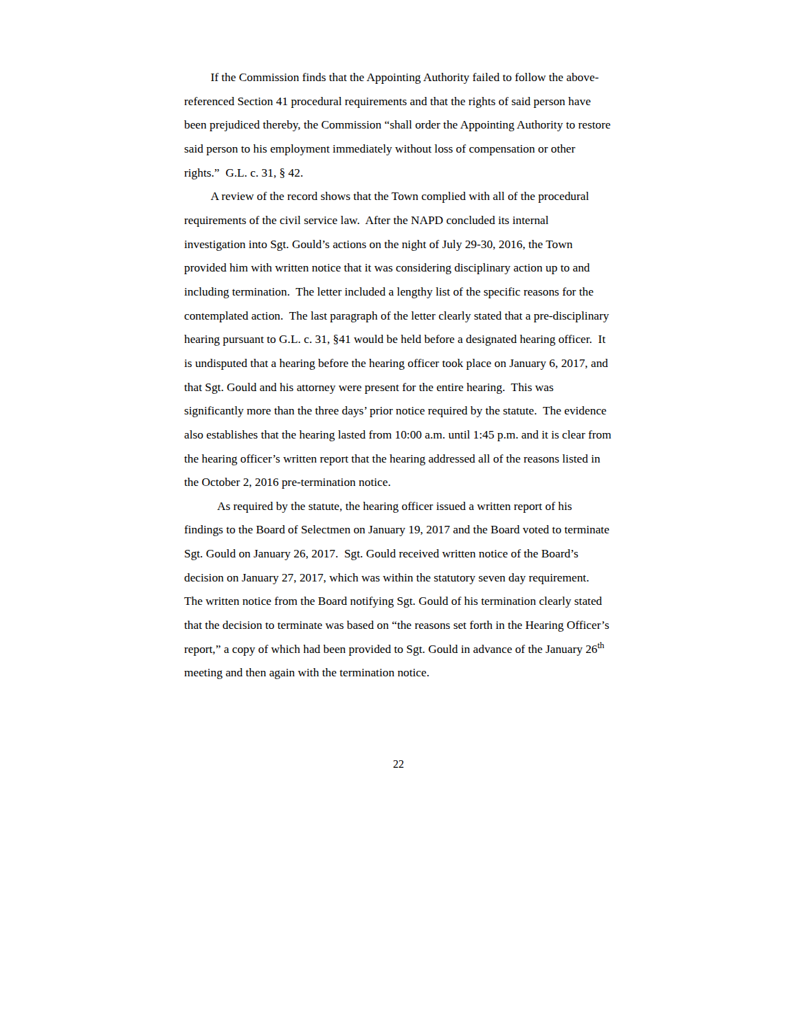If the Commission finds that the Appointing Authority failed to follow the above-referenced Section 41 procedural requirements and that the rights of said person have been prejudiced thereby, the Commission “shall order the Appointing Authority to restore said person to his employment immediately without loss of compensation or other rights.” G.L. c. 31, § 42.
A review of the record shows that the Town complied with all of the procedural requirements of the civil service law. After the NAPD concluded its internal investigation into Sgt. Gould’s actions on the night of July 29-30, 2016, the Town provided him with written notice that it was considering disciplinary action up to and including termination. The letter included a lengthy list of the specific reasons for the contemplated action. The last paragraph of the letter clearly stated that a pre-disciplinary hearing pursuant to G.L. c. 31, §41 would be held before a designated hearing officer. It is undisputed that a hearing before the hearing officer took place on January 6, 2017, and that Sgt. Gould and his attorney were present for the entire hearing. This was significantly more than the three days’ prior notice required by the statute. The evidence also establishes that the hearing lasted from 10:00 a.m. until 1:45 p.m. and it is clear from the hearing officer’s written report that the hearing addressed all of the reasons listed in the October 2, 2016 pre-termination notice.
As required by the statute, the hearing officer issued a written report of his findings to the Board of Selectmen on January 19, 2017 and the Board voted to terminate Sgt. Gould on January 26, 2017. Sgt. Gould received written notice of the Board’s decision on January 27, 2017, which was within the statutory seven day requirement. The written notice from the Board notifying Sgt. Gould of his termination clearly stated that the decision to terminate was based on “the reasons set forth in the Hearing Officer’s report,” a copy of which had been provided to Sgt. Gould in advance of the January 26th meeting and then again with the termination notice.
22